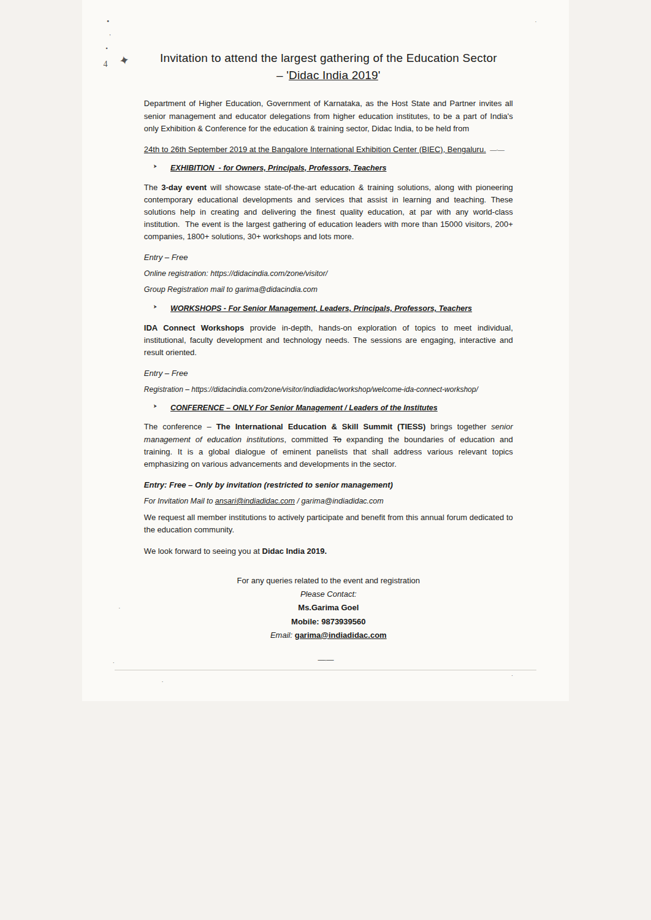• , • 4 ✦ . . . . .
Invitation to attend the largest gathering of the Education Sector – 'Didac India 2019'
Department of Higher Education, Government of Karnataka, as the Host State and Partner invites all senior management and educator delegations from higher education institutes, to be a part of India's only Exhibition & Conference for the education & training sector, Didac India, to be held from
24th to 26th September 2019 at the Bangalore International Exhibition Center (BIEC), Bengaluru.—·—
EXHIBITION - for Owners, Principals, Professors, Teachers
The 3-day event will showcase state-of-the-art education & training solutions, along with pioneering contemporary educational developments and services that assist in learning and teaching. These solutions help in creating and delivering the finest quality education, at par with any world-class institution. The event is the largest gathering of education leaders with more than 15000 visitors, 200+ companies, 1800+ solutions, 30+ workshops and lots more.
Entry – Free
Online registration: https://didacindia.com/zone/visitor/
Group Registration mail to garima@didacindia.com
WORKSHOPS - For Senior Management, Leaders, Principals, Professors, Teachers
IDA Connect Workshops provide in-depth, hands-on exploration of topics to meet individual, institutional, faculty development and technology needs. The sessions are engaging, interactive and result oriented.
Entry – Free
Registration – https://didacindia.com/zone/visitor/indiadidac/workshop/welcome-ida-connect-workshop/
CONFERENCE – ONLY For Senior Management / Leaders of the Institutes
The conference – The International Education & Skill Summit (TIESS) brings together senior management of education institutions, committed To expanding the boundaries of education and training. It is a global dialogue of eminent panelists that shall address various relevant topics emphasizing on various advancements and developments in the sector.
Entry: Free – Only by invitation (restricted to senior management)
For Invitation Mail to ansari@indiadidac.com / garima@indiadidac.com
We request all member institutions to actively participate and benefit from this annual forum dedicated to the education community.
We look forward to seeing you at Didac India 2019.
For any queries related to the event and registration
Please Contact:
Ms.Garima Goel
Mobile: 9873939560
Email: garima@indiadidac.com
—·—